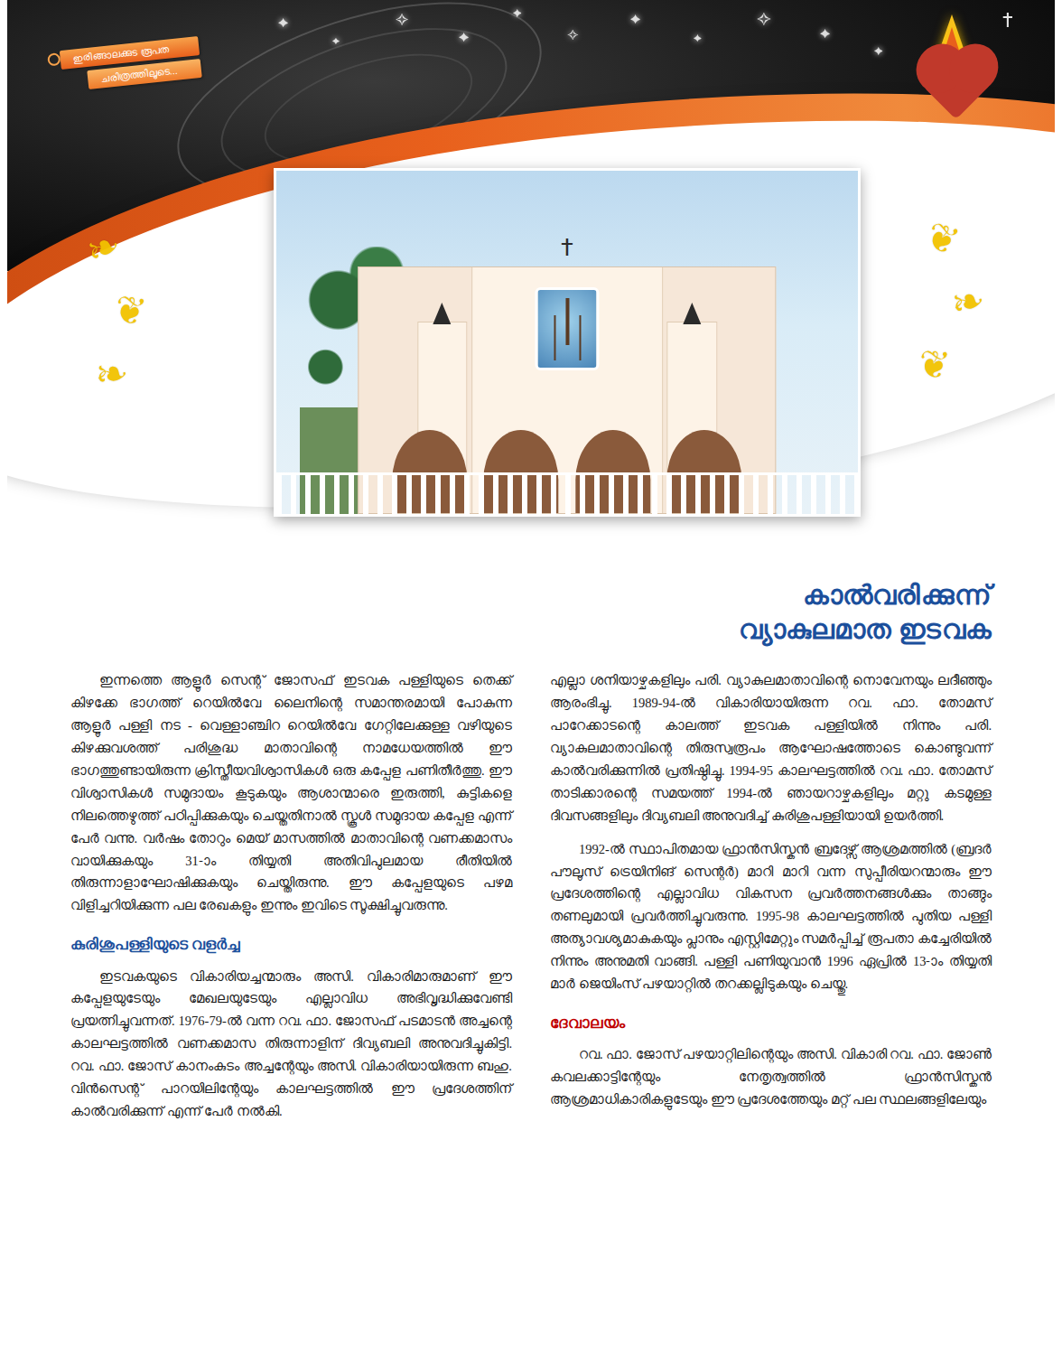✦ ✦ ✧ ✦ ✦ ✧ ✦ ✦ ✧ ✦ ✦
ഇരിങ്ങാലക്കുട രൂപത
ചരിത്രത്തിലൂടെ...
✝
❧ ❦ ❧ ❦ ❧ ❦
✝
കാൽവരിക്കുന്ന് വ്യാകുലമാത ഇടവക
ഇന്നത്തെ ആളൂർ സെന്റ് ജോസഫ് ഇടവക പള്ളിയുടെ തെക്ക് കിഴക്കേ ഭാഗത്ത് റെയിൽവേ ലൈനിന്റെ സമാന്തരമായി പോകുന്ന ആളൂർ പള്ളി നട - വെള്ളാഞ്ചിറ റെയിൽവേ ഗേറ്റിലേക്കുള്ള വഴിയുടെ കിഴക്കുവശത്ത് പരിശുദ്ധ മാതാവിന്റെ നാമധേയത്തിൽ ഈ ഭാഗത്തുണ്ടായിരുന്ന ക്രിസ്തീയവിശ്വാസികൾ ഒരു കപ്പേള പണിതീർത്തു. ഈ വിശ്വാസികൾ സമുദായം കൂടുകയും ആശാന്മാരെ ഇരുത്തി, കുട്ടികളെ നിലത്തെഴുത്ത് പഠിപ്പിക്കുകയും ചെയ്തതിനാൽ സ്കൂൾ സമുദായ കപ്പേള എന്ന് പേർ വന്നു. വർഷം തോറും മെയ് മാസത്തിൽ മാതാവിന്റെ വണക്കമാസം വായിക്കുകയും 31-ാം തിയ്യതി അതിവിപുലമായ രീതിയിൽ തിരുന്നാളാഘോഷിക്കുകയും ചെയ്തിരുന്നു. ഈ കപ്പേളയുടെ പഴമ വിളിച്ചറിയിക്കുന്ന പല രേഖകളും ഇന്നും ഇവിടെ സൂക്ഷിച്ചുവരുന്നു.
കുരിശുപള്ളിയുടെ വളർച്ച
ഇടവകയുടെ വികാരിയച്ചന്മാരും അസി. വികാരിമാരുമാണ് ഈ കപ്പേളയുടേയും മേഖലയുടേയും എല്ലാവിധ അഭിവൃദ്ധിക്കുവേണ്ടി പ്രയത്നിച്ചുവന്നത്. 1976-79-ൽ വന്ന റവ. ഫാ. ജോസഫ് പടമാടൻ അച്ചന്റെ കാലഘട്ടത്തിൽ വണക്കമാസ തിരുന്നാളിന് ദിവ്യബലി അനുവദിച്ചുകിട്ടി. റവ. ഫാ. ജോസ് കാനംകുടം അച്ചന്റേയും അസി. വികാരിയായിരുന്ന ബഹു. വിൻസെന്റ് പാറയിലിന്റേയും കാലഘട്ടത്തിൽ ഈ പ്രദേശത്തിന് കാൽവരിക്കുന്ന് എന്ന് പേർ നൽകി.
എല്ലാ ശനിയാഴ്ചകളിലും പരി. വ്യാകുലമാതാവിന്റെ നൊവേനയും ലദീഞ്ഞും ആരംഭിച്ചു. 1989-94-ൽ വികാരിയായിരുന്ന റവ. ഫാ. തോമസ് പാറേക്കാടന്റെ കാലത്ത് ഇടവക പള്ളിയിൽ നിന്നും പരി. വ്യാകുലമാതാവിന്റെ തിരുസ്വരൂപം ആഘോഷത്തോടെ കൊണ്ടുവന്ന് കാൽവരിക്കുന്നിൽ പ്രതിഷ്ഠിച്ചു. 1994-95 കാലഘട്ടത്തിൽ റവ. ഫാ. തോമസ് താടിക്കാരന്റെ സമയത്ത് 1994-ൽ ഞായറാഴ്ചകളിലും മറ്റു കടമുള്ള ദിവസങ്ങളിലും ദിവ്യബലി അനുവദിച്ച് കുരിശുപള്ളിയായി ഉയർത്തി.
1992-ൽ സ്ഥാപിതമായ ഫ്രാൻസിസ്കൻ ബ്രദേഴ്സ് ആശ്രമത്തിൽ (ബ്രദർ പൗലൂസ് ട്രെയിനിങ് സെന്റർ) മാറി മാറി വന്ന സുപ്പീരിയറന്മാരും ഈ പ്രദേശത്തിന്റെ എല്ലാവിധ വികസന പ്രവർത്തനങ്ങൾക്കും താങ്ങും തണലുമായി പ്രവർത്തിച്ചുവരുന്നു. 1995-98 കാലഘട്ടത്തിൽ പുതിയ പള്ളി അത്യാവശ്യമാകുകയും പ്ലാനും എസ്റ്റിമേറ്റും സമർപ്പിച്ച് രൂപതാ കച്ചേരിയിൽ നിന്നും അനുമതി വാങ്ങി. പള്ളി പണിയുവാൻ 1996 ഏപ്രിൽ 13-ാം തിയ്യതി മാർ ജെയിംസ് പഴയാറ്റിൽ തറക്കല്ലിടുകയും ചെയ്തു.
ദേവാലയം
റവ. ഫാ. ജോസ് പഴയാറ്റിലിന്റെയും അസി. വികാരി റവ. ഫാ. ജോൺ കവലക്കാട്ടിന്റേയും നേതൃത്വത്തിൽ ഫ്രാൻസിസ്കൻ ആശ്രമാധികാരികളുടേയും ഈ പ്രദേശത്തേയും മറ്റ് പല സ്ഥലങ്ങളിലേയും